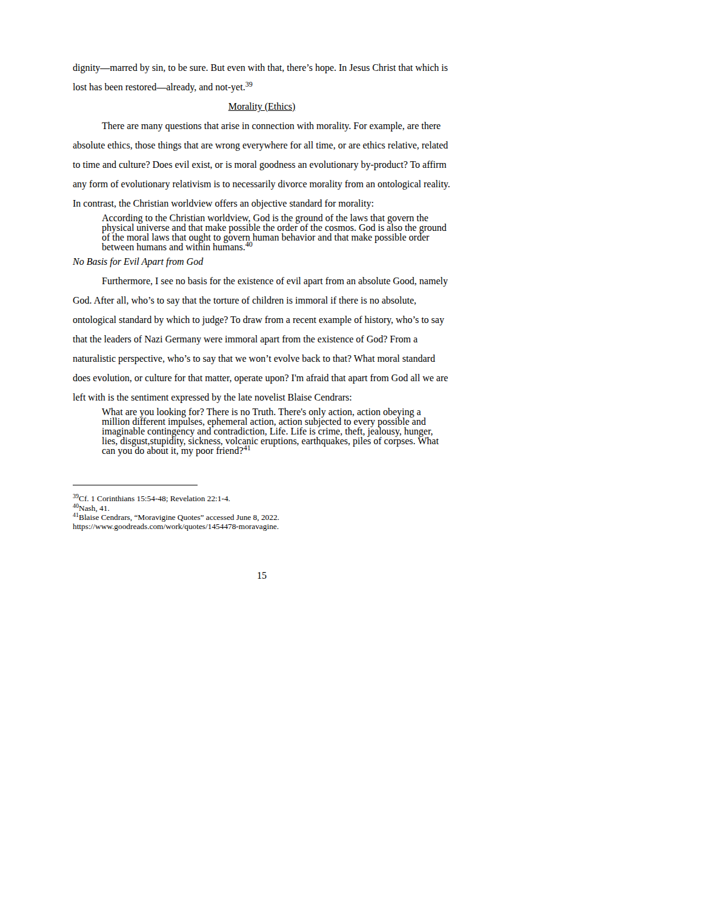dignity—marred by sin, to be sure. But even with that, there’s hope. In Jesus Christ that which is lost has been restored—already, and not-yet.39
Morality (Ethics)
There are many questions that arise in connection with morality. For example, are there absolute ethics, those things that are wrong everywhere for all time, or are ethics relative, related to time and culture? Does evil exist, or is moral goodness an evolutionary by-product? To affirm any form of evolutionary relativism is to necessarily divorce morality from an ontological reality. In contrast, the Christian worldview offers an objective standard for morality:
According to the Christian worldview, God is the ground of the laws that govern the physical universe and that make possible the order of the cosmos. God is also the ground of the moral laws that ought to govern human behavior and that make possible order between humans and within humans.40
No Basis for Evil Apart from God
Furthermore, I see no basis for the existence of evil apart from an absolute Good, namely God. After all, who’s to say that the torture of children is immoral if there is no absolute, ontological standard by which to judge? To draw from a recent example of history, who’s to say that the leaders of Nazi Germany were immoral apart from the existence of God? From a naturalistic perspective, who’s to say that we won’t evolve back to that? What moral standard does evolution, or culture for that matter, operate upon? I'm afraid that apart from God all we are left with is the sentiment expressed by the late novelist Blaise Cendrars:
What are you looking for? There is no Truth. There's only action, action obeying a million different impulses, ephemeral action, action subjected to every possible and imaginable contingency and contradiction, Life. Life is crime, theft, jealousy, hunger, lies, disgust,stupidity, sickness, volcanic eruptions, earthquakes, piles of corpses. What can you do about it, my poor friend?41
39Cf. 1 Corinthians 15:54-48; Revelation 22:1-4.
40Nash, 41.
41Blaise Cendrars, “Moravigine Quotes” accessed June 8, 2022.
https://www.goodreads.com/work/quotes/1454478-moravagine.
15